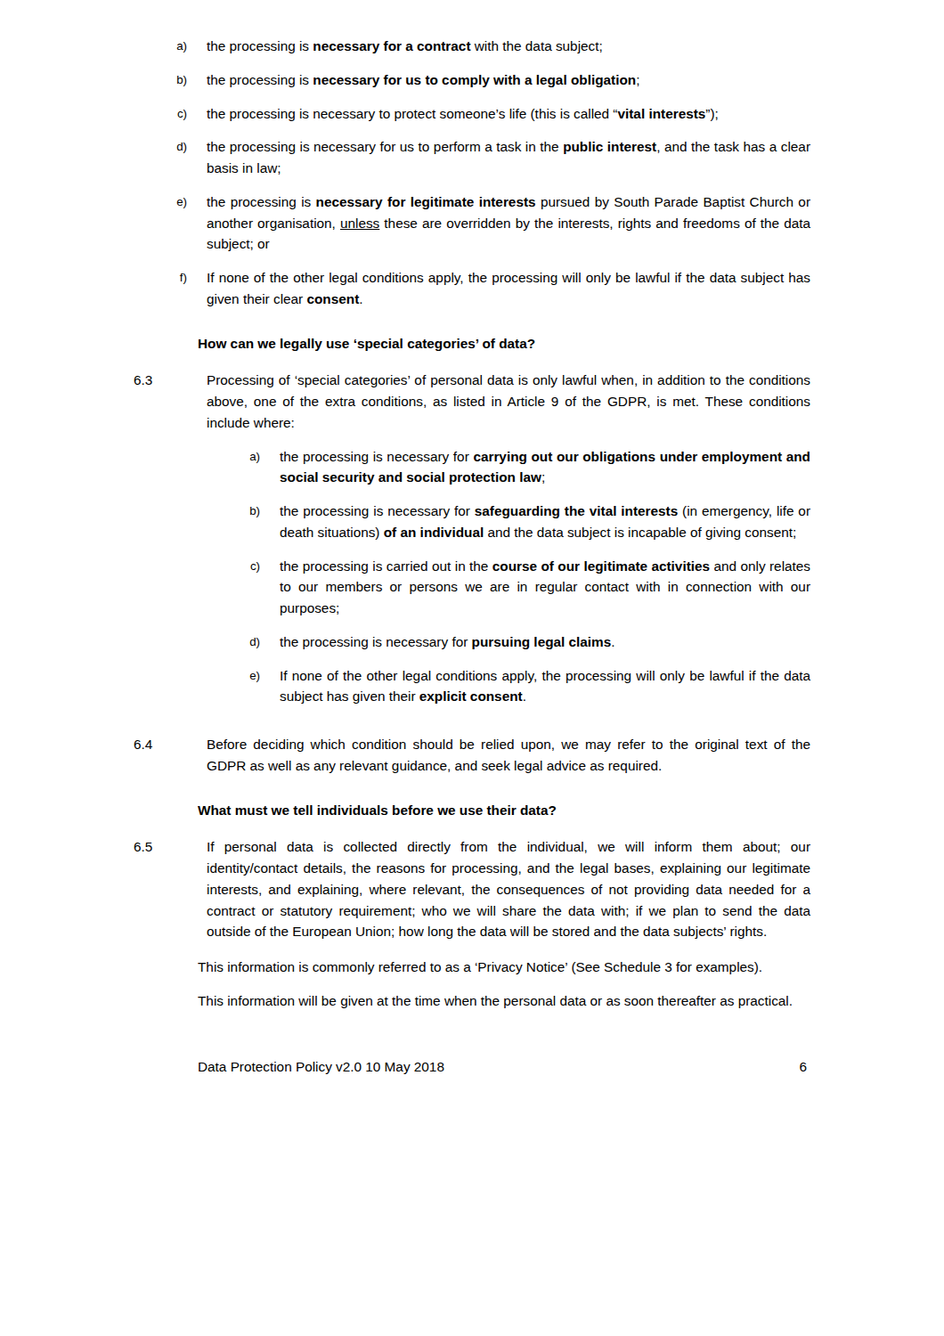a)
the processing is necessary for a contract with the data subject;
b)
the processing is necessary for us to comply with a legal obligation;
c)
the processing is necessary to protect someone’s life (this is called “vital interests”);
d)
the processing is necessary for us to perform a task in the public interest, and the task has a clear basis in law;
e)
the processing is necessary for legitimate interests pursued by South Parade Baptist Church or another organisation, unless these are overridden by the interests, rights and freedoms of the data subject; or
f)
If none of the other legal conditions apply, the processing will only be lawful if the data subject has given their clear consent.
How can we legally use ‘special categories’ of data?
6.3
Processing of ‘special categories’ of personal data is only lawful when, in addition to the conditions above, one of the extra conditions, as listed in Article 9 of the GDPR, is met. These conditions include where:
a)
the processing is necessary for carrying out our obligations under employment and social security and social protection law;
b)
the processing is necessary for safeguarding the vital interests (in emergency, life or death situations) of an individual and the data subject is incapable of giving consent;
c)
the processing is carried out in the course of our legitimate activities and only relates to our members or persons we are in regular contact with in connection with our purposes;
d)
the processing is necessary for pursuing legal claims.
e)
If none of the other legal conditions apply, the processing will only be lawful if the data subject has given their explicit consent.
6.4
Before deciding which condition should be relied upon, we may refer to the original text of the GDPR as well as any relevant guidance, and seek legal advice as required.
What must we tell individuals before we use their data?
6.5
If personal data is collected directly from the individual, we will inform them about; our identity/contact details, the reasons for processing, and the legal bases, explaining our legitimate interests, and explaining, where relevant, the consequences of not providing data needed for a contract or statutory requirement; who we will share the data with; if we plan to send the data outside of the European Union; how long the data will be stored and the data subjects’ rights.
This information is commonly referred to as a ‘Privacy Notice’ (See Schedule 3 for examples).
This information will be given at the time when the personal data or as soon thereafter as practical.
Data Protection Policy v2.0 10 May 2018
6